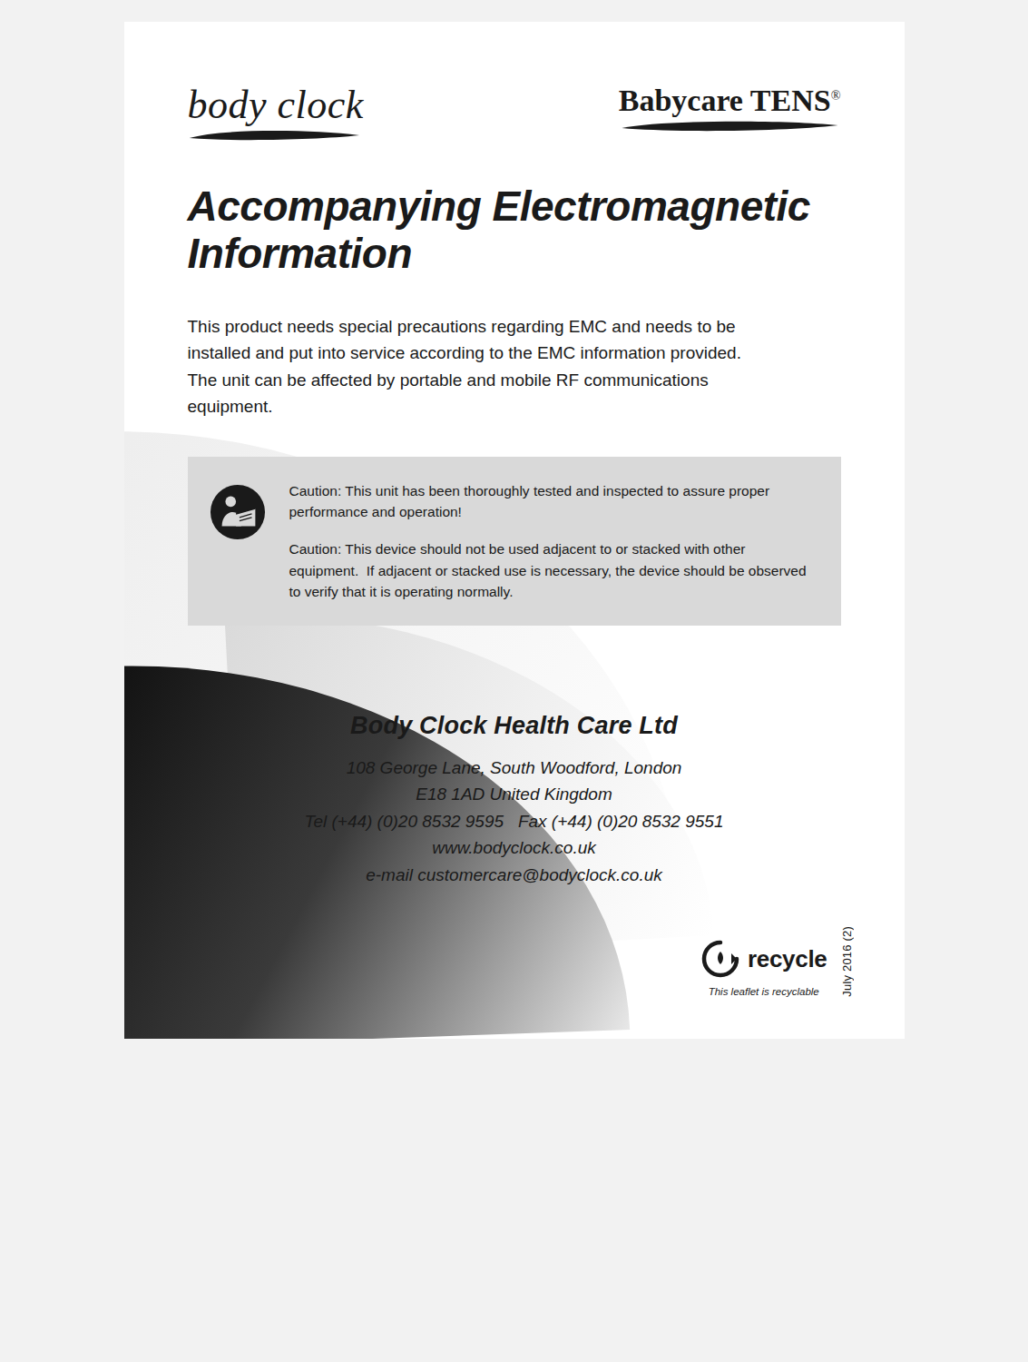body clock
Babycare TENS®
Accompanying Electromagnetic Information
This product needs special precautions regarding EMC and needs to be installed and put into service according to the EMC information provided. The unit can be affected by portable and mobile RF communications equipment.
Caution: This unit has been thoroughly tested and inspected to assure proper performance and operation!
Caution: This device should not be used adjacent to or stacked with other equipment. If adjacent or stacked use is necessary, the device should be observed to verify that it is operating normally.
Body Clock Health Care Ltd
108 George Lane, South Woodford, London
E18 1AD United Kingdom
Tel (+44) (0)20 8532 9595 Fax (+44) (0)20 8532 9551
www.bodyclock.co.uk
e-mail customercare@bodyclock.co.uk
recycle
This leaflet is recyclable
July 2016 (2)